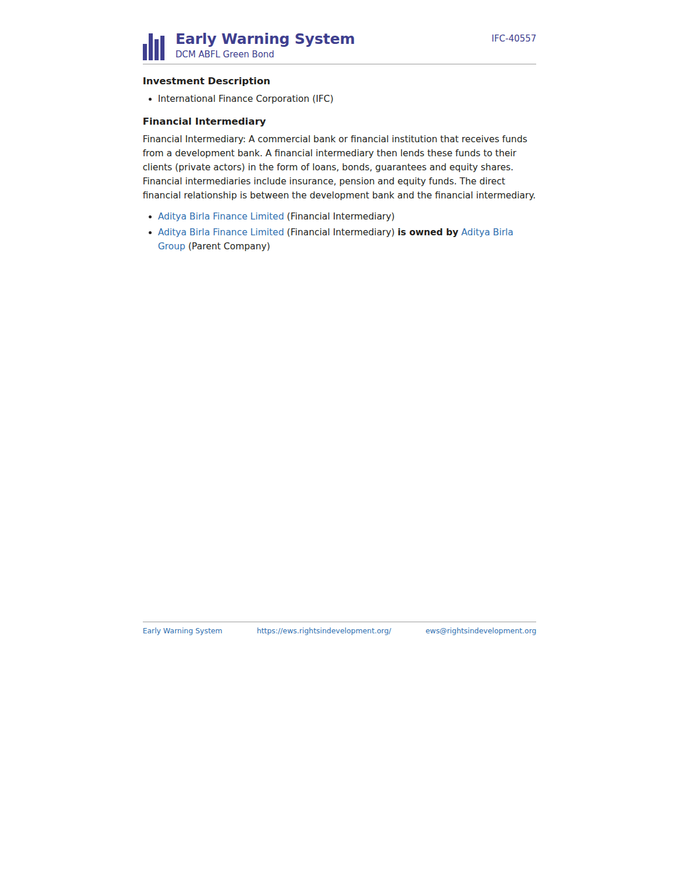Early Warning System
DCM ABFL Green Bond
IFC-40557
Investment Description
International Finance Corporation (IFC)
Financial Intermediary
Financial Intermediary: A commercial bank or financial institution that receives funds from a development bank. A financial intermediary then lends these funds to their clients (private actors) in the form of loans, bonds, guarantees and equity shares. Financial intermediaries include insurance, pension and equity funds. The direct financial relationship is between the development bank and the financial intermediary.
Aditya Birla Finance Limited (Financial Intermediary)
Aditya Birla Finance Limited (Financial Intermediary) is owned by Aditya Birla Group (Parent Company)
Early Warning System
https://ews.rightsindevelopment.org/
ews@rightsindevelopment.org